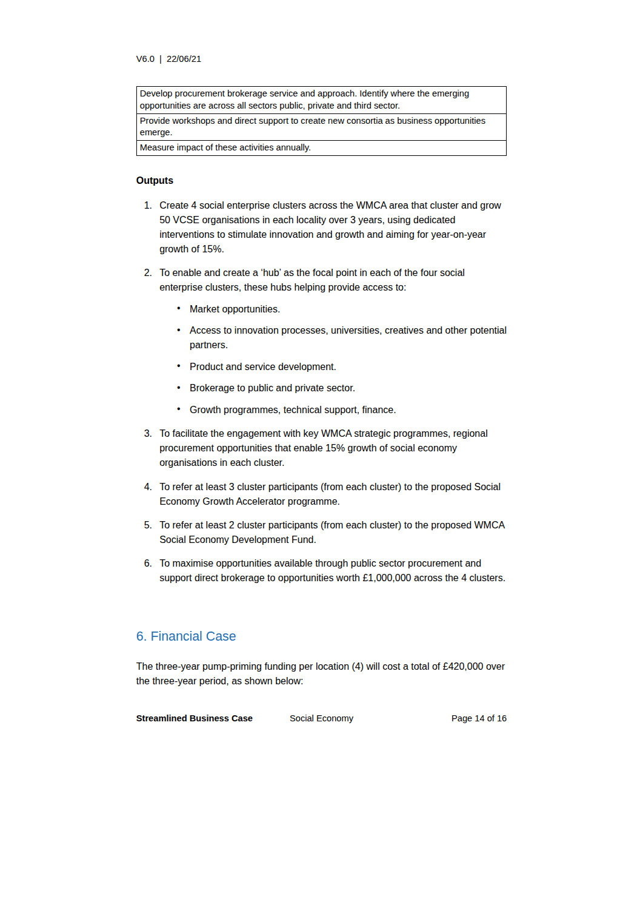V6.0 | 22/06/21
| Develop procurement brokerage service and approach. Identify where the emerging opportunities are across all sectors public, private and third sector. |
| Provide workshops and direct support to create new consortia as business opportunities emerge. |
| Measure impact of these activities annually. |
Outputs
Create 4 social enterprise clusters across the WMCA area that cluster and grow 50 VCSE organisations in each locality over 3 years, using dedicated interventions to stimulate innovation and growth and aiming for year-on-year growth of 15%.
To enable and create a ‘hub’ as the focal point in each of the four social enterprise clusters, these hubs helping provide access to:
Market opportunities.
Access to innovation processes, universities, creatives and other potential partners.
Product and service development.
Brokerage to public and private sector.
Growth programmes, technical support, finance.
To facilitate the engagement with key WMCA strategic programmes, regional procurement opportunities that enable 15% growth of social economy organisations in each cluster.
To refer at least 3 cluster participants (from each cluster) to the proposed Social Economy Growth Accelerator programme.
To refer at least 2 cluster participants (from each cluster) to the proposed WMCA Social Economy Development Fund.
To maximise opportunities available through public sector procurement and support direct brokerage to opportunities worth £1,000,000 across the 4 clusters.
6. Financial Case
The three-year pump-priming funding per location (4) will cost a total of £420,000 over the three-year period, as shown below:
Streamlined Business Case
Social Economy
Page 14 of 16